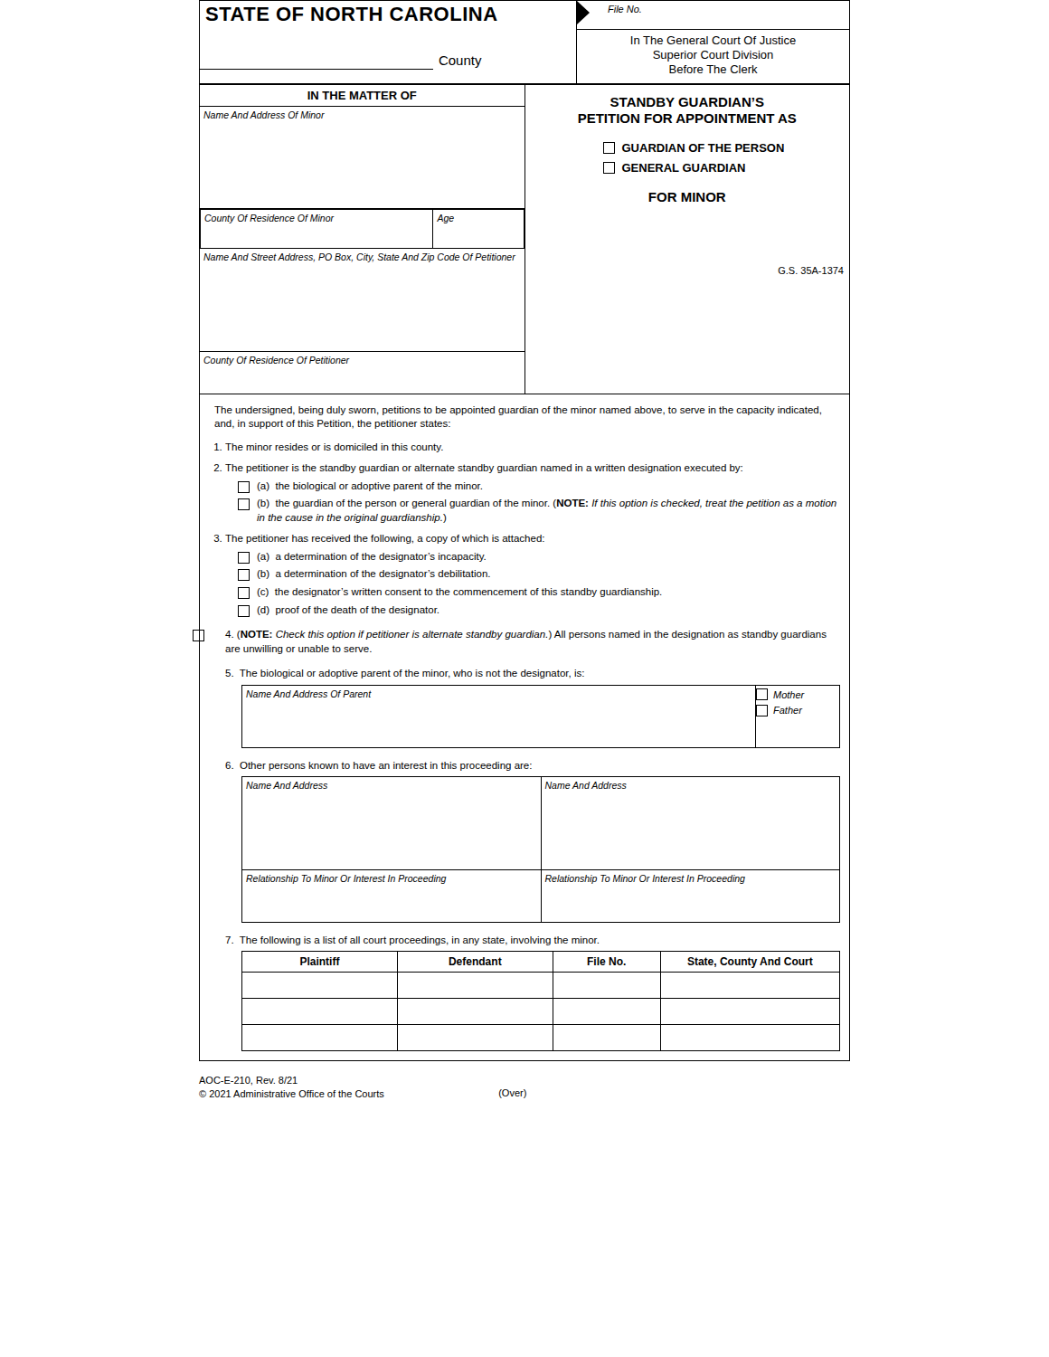| STATE OF NORTH CAROLINA County | File No. In The General Court Of Justice Superior Court Division Before The Clerk |
| IN THE MATTER OF Name And Address Of Minor / County Of Residence Of Minor / Age / Name And Street Address, PO Box, City, State And Zip Code Of Petitioner County Of Residence Of Petitioner | STANDBY GUARDIAN’S PETITION FOR APPOINTMENT AS GUARDIAN OF THE PERSON GENERAL GUARDIAN FOR MINOR G.S. 35A-1374 |
The undersigned, being duly sworn, petitions to be appointed guardian of the minor named above, to serve in the capacity indicated, and, in support of this Petition, the petitioner states:
The minor resides or is domiciled in this county.
The petitioner is the standby guardian or alternate standby guardian named in a written designation executed by:
(a) the biological or adoptive parent of the minor.
(b) the guardian of the person or general guardian of the minor. (NOTE: If this option is checked, treat the petition as a motion in the cause in the original guardianship.)
The petitioner has received the following, a copy of which is attached:
(a) a determination of the designator’s incapacity.
(b) a determination of the designator’s debilitation.
(c) the designator’s written consent to the commencement of this standby guardianship.
(d) proof of the death of the designator.
4. (NOTE: Check this option if petitioner is alternate standby guardian.) All persons named in the designation as standby guardians are unwilling or unable to serve.
5. The biological or adoptive parent of the minor, who is not the designator, is:
| Name And Address Of Parent | Mother Father |
6. Other persons known to have an interest in this proceeding are:
| Name And Address | Name And Address |
| Relationship To Minor Or Interest In Proceeding | Relationship To Minor Or Interest In Proceeding |
7. The following is a list of all court proceedings, in any state, involving the minor.
| Plaintiff | Defendant | File No. | State, County And Court |
| --- | --- | --- | --- |
AOC-E-210, Rev. 8/21
© 2021 Administrative Office of the Courts
(Over)